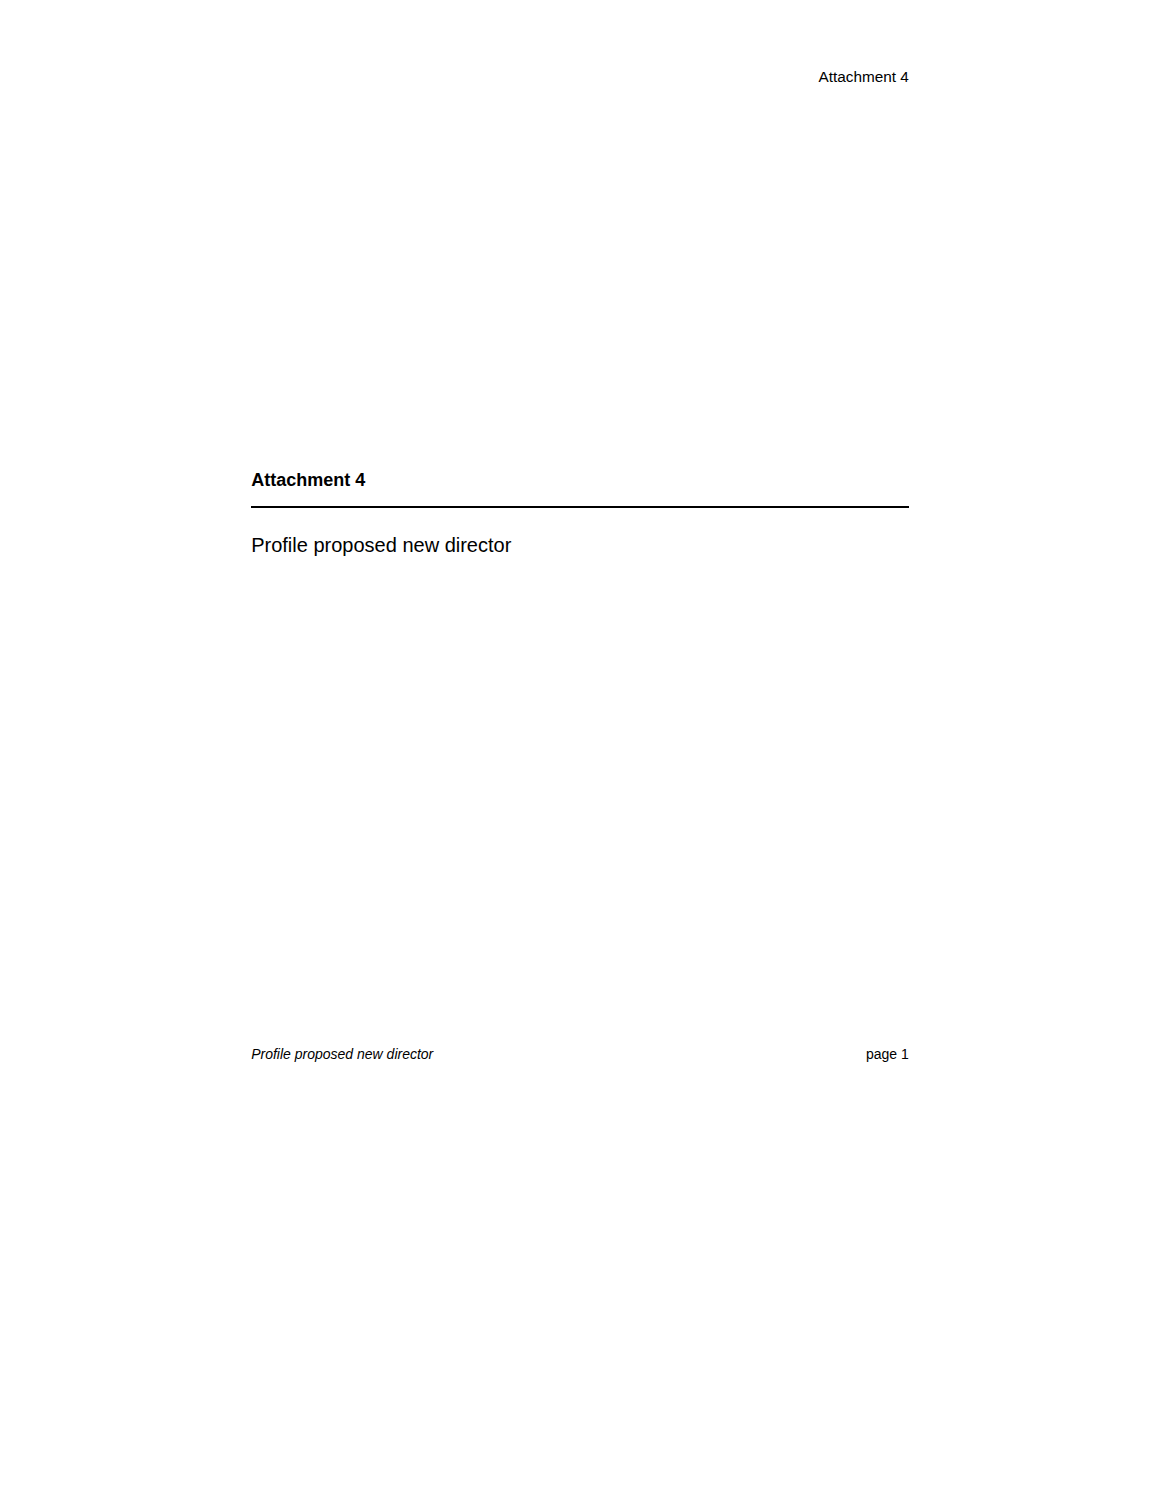Attachment 4
Attachment 4
Profile proposed new director
Profile proposed new director page 1